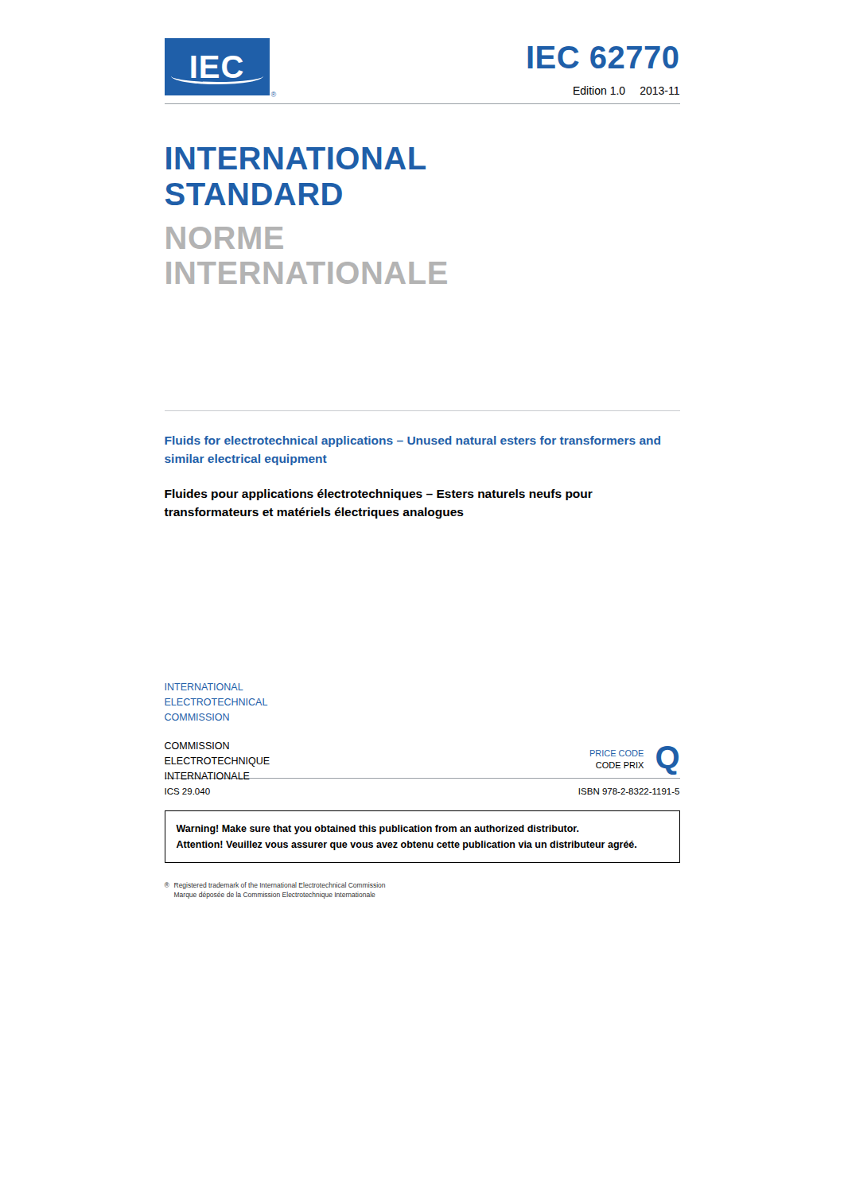IEC
®
IEC 62770
Edition 1.0 2013-11
INTERNATIONAL
STANDARD
NORME
INTERNATIONALE
Fluids for electrotechnical applications – Unused natural esters for transformers and similar electrical equipment
Fluides pour applications électrotechniques – Esters naturels neufs pour transformateurs et matériels électriques analogues
INTERNATIONAL
ELECTROTECHNICAL
COMMISSION
COMMISSION
ELECTROTECHNIQUE
INTERNATIONALE
PRICE CODE
CODE PRIX
Q
ICS 29.040
ISBN 978-2-8322-1191-5
Warning! Make sure that you obtained this publication from an authorized distributor.
Attention! Veuillez vous assurer que vous avez obtenu cette publication via un distributeur agréé.
®Registered trademark of the International Electrotechnical Commission
Marque déposée de la Commission Electrotechnique Internationale